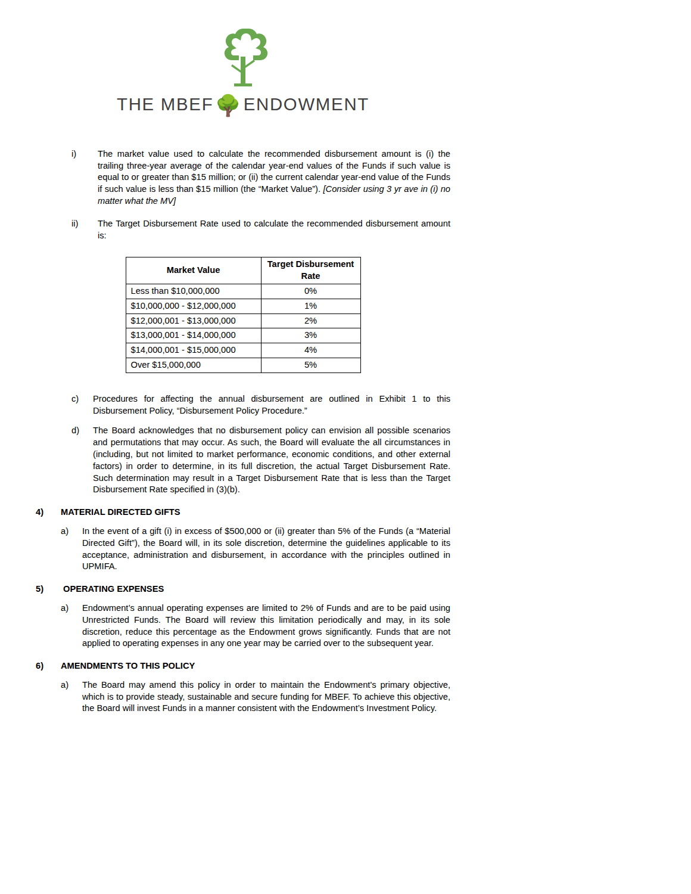THE MBEF🌳ENDOWMENT
The market value used to calculate the recommended disbursement amount is (i) the trailing three-year average of the calendar year-end values of the Funds if such value is equal to or greater than $15 million; or (ii) the current calendar year-end value of the Funds if such value is less than $15 million (the “Market Value”). [Consider using 3 yr ave in (i) no matter what the MV]
The Target Disbursement Rate used to calculate the recommended disbursement amount is:
| Market Value | Target Disbursement Rate |
| --- | --- |
| Less than $10,000,000 | 0% |
| $10,000,000 - $12,000,000 | 1% |
| $12,000,001 - $13,000,000 | 2% |
| $13,000,001 - $14,000,000 | 3% |
| $14,000,001 - $15,000,000 | 4% |
| Over $15,000,000 | 5% |
Procedures for affecting the annual disbursement are outlined in Exhibit 1 to this Disbursement Policy, “Disbursement Policy Procedure.”
The Board acknowledges that no disbursement policy can envision all possible scenarios and permutations that may occur. As such, the Board will evaluate the all circumstances in (including, but not limited to market performance, economic conditions, and other external factors) in order to determine, in its full discretion, the actual Target Disbursement Rate. Such determination may result in a Target Disbursement Rate that is less than the Target Disbursement Rate specified in (3)(b).
Material Directed Gifts
In the event of a gift (i) in excess of $500,000 or (ii) greater than 5% of the Funds (a “Material Directed Gift”), the Board will, in its sole discretion, determine the guidelines applicable to its acceptance, administration and disbursement, in accordance with the principles outlined in UPMIFA.
Operating Expenses
Endowment’s annual operating expenses are limited to 2% of Funds and are to be paid using Unrestricted Funds. The Board will review this limitation periodically and may, in its sole discretion, reduce this percentage as the Endowment grows significantly. Funds that are not applied to operating expenses in any one year may be carried over to the subsequent year.
Amendments to this Policy
The Board may amend this policy in order to maintain the Endowment's primary objective, which is to provide steady, sustainable and secure funding for MBEF. To achieve this objective, the Board will invest Funds in a manner consistent with the Endowment’s Investment Policy.